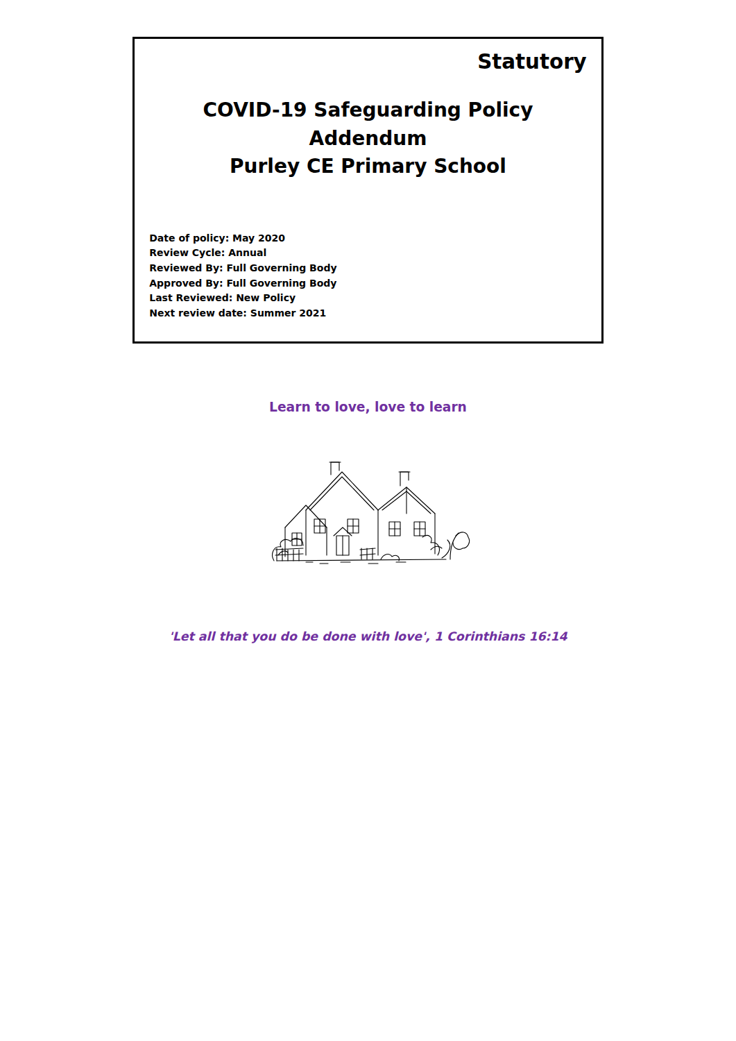Statutory
COVID-19 Safeguarding Policy Addendum Purley CE Primary School
Date of policy: May 2020
Review Cycle: Annual
Reviewed By: Full Governing Body
Approved By: Full Governing Body
Last Reviewed: New Policy
Next review date: Summer 2021
Learn to love, love to learn
'Let all that you do be done with love', 1 Corinthians 16:14